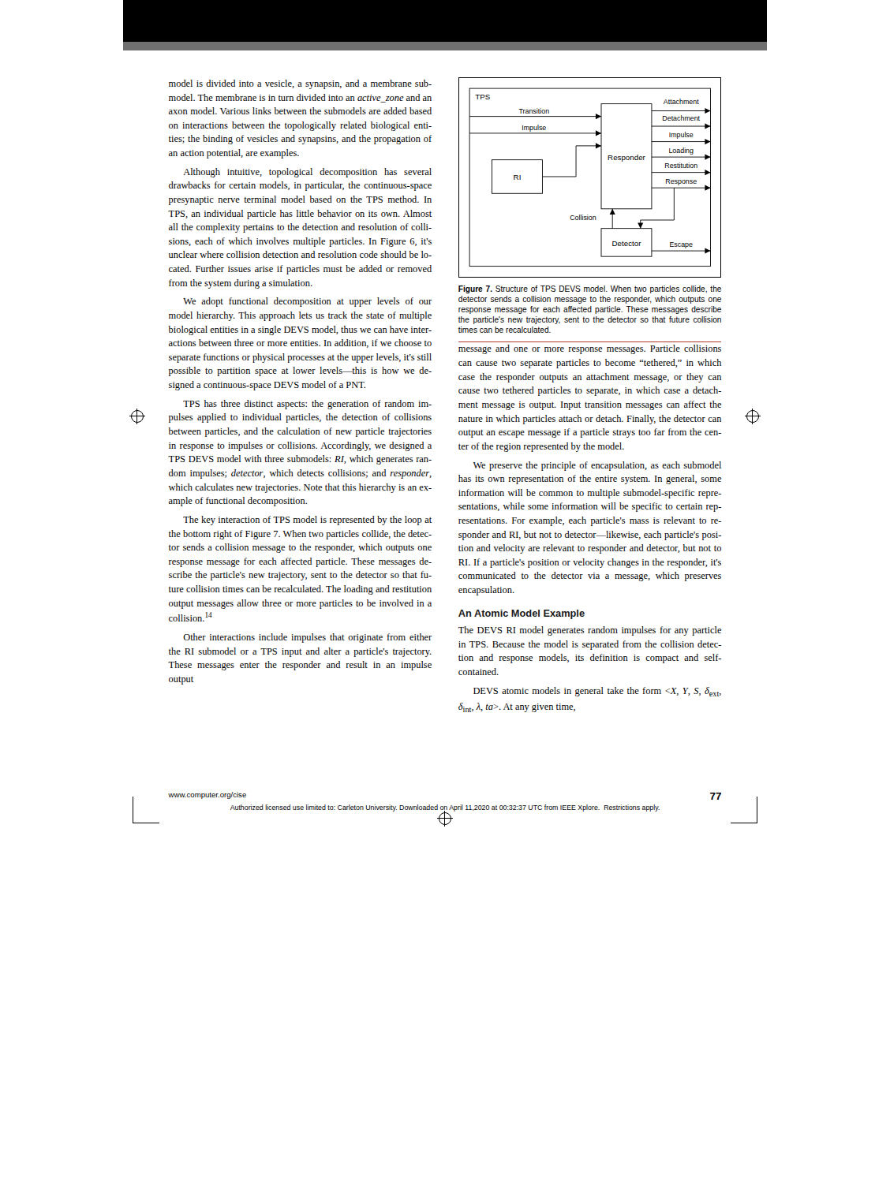model is divided into a vesicle, a synapsin, and a membrane submodel. The membrane is in turn divided into an active_zone and an axon model. Various links between the submodels are added based on interactions between the topologically related biological entities; the binding of vesicles and synapsins, and the propagation of an action potential, are examples.
Although intuitive, topological decomposition has several drawbacks for certain models, in particular, the continuous-space presynaptic nerve terminal model based on the TPS method. In TPS, an individual particle has little behavior on its own. Almost all the complexity pertains to the detection and resolution of collisions, each of which involves multiple particles. In Figure 6, it's unclear where collision detection and resolution code should be located. Further issues arise if particles must be added or removed from the system during a simulation.
We adopt functional decomposition at upper levels of our model hierarchy. This approach lets us track the state of multiple biological entities in a single DEVS model, thus we can have interactions between three or more entities. In addition, if we choose to separate functions or physical processes at the upper levels, it's still possible to partition space at lower levels—this is how we designed a continuous-space DEVS model of a PNT.
TPS has three distinct aspects: the generation of random impulses applied to individual particles, the detection of collisions between particles, and the calculation of new particle trajectories in response to impulses or collisions. Accordingly, we designed a TPS DEVS model with three submodels: RI, which generates random impulses; detector, which detects collisions; and responder, which calculates new trajectories. Note that this hierarchy is an example of functional decomposition.
The key interaction of TPS model is represented by the loop at the bottom right of Figure 7. When two particles collide, the detector sends a collision message to the responder, which outputs one response message for each affected particle. These messages describe the particle's new trajectory, sent to the detector so that future collision times can be recalculated. The loading and restitution output messages allow three or more particles to be involved in a collision.14
Other interactions include impulses that originate from either the RI submodel or a TPS input and alter a particle's trajectory. These messages enter the responder and result in an impulse output
TPS Responder RI Detector Transition Impulse Attachment Detachment Impulse Loading Restitution Response Collision Escape
Figure 7. Structure of TPS DEVS model. When two particles collide, the detector sends a collision message to the responder, which outputs one response message for each affected particle. These messages describe the particle's new trajectory, sent to the detector so that future collision times can be recalculated.
message and one or more response messages. Particle collisions can cause two separate particles to become “tethered,” in which case the responder outputs an attachment message, or they can cause two tethered particles to separate, in which case a detachment message is output. Input transition messages can affect the nature in which particles attach or detach. Finally, the detector can output an escape message if a particle strays too far from the center of the region represented by the model.
We preserve the principle of encapsulation, as each submodel has its own representation of the entire system. In general, some information will be common to multiple submodel-specific representations, while some information will be specific to certain representations. For example, each particle's mass is relevant to responder and RI, but not to detector—likewise, each particle's position and velocity are relevant to responder and detector, but not to RI. If a particle's position or velocity changes in the responder, it's communicated to the detector via a message, which preserves encapsulation.
An Atomic Model Example
The DEVS RI model generates random impulses for any particle in TPS. Because the model is separated from the collision detection and response models, its definition is compact and self-contained.
DEVS atomic models in general take the form <X, Y, S, δext, δint, λ, ta>. At any given time,
www.computer.org/cise
77
Authorized licensed use limited to: Carleton University. Downloaded on April 11,2020 at 00:32:37 UTC from IEEE Xplore. Restrictions apply.